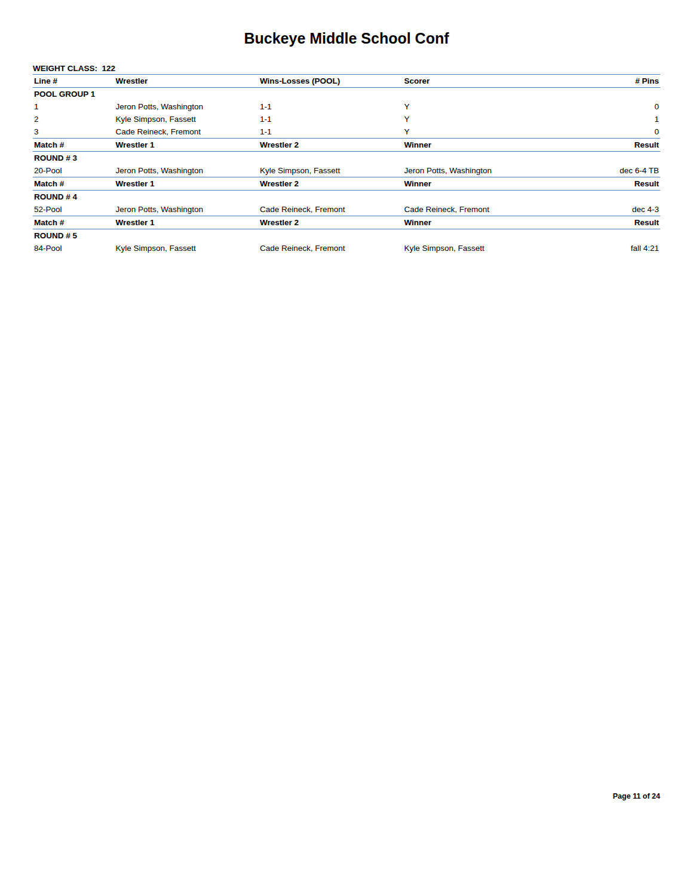Buckeye Middle School Conf
WEIGHT CLASS: 122
| Line # | Wrestler | Wins-Losses (POOL) | Scorer | # Pins |
| --- | --- | --- | --- | --- |
| POOL GROUP 1 |
| 1 | Jeron Potts, Washington | 1-1 | Y | 0 |
| 2 | Kyle Simpson, Fassett | 1-1 | Y | 1 |
| 3 | Cade Reineck, Fremont | 1-1 | Y | 0 |
| Match # | Wrestler 1 | Wrestler 2 | Winner | Result |
| --- | --- | --- | --- | --- |
| ROUND # 3 |
| 20-Pool | Jeron Potts, Washington | Kyle Simpson, Fassett | Jeron Potts, Washington | dec 6-4 TB |
| Match # | Wrestler 1 | Wrestler 2 | Winner | Result |
| --- | --- | --- | --- | --- |
| ROUND # 4 |
| 52-Pool | Jeron Potts, Washington | Cade Reineck, Fremont | Cade Reineck, Fremont | dec 4-3 |
| Match # | Wrestler 1 | Wrestler 2 | Winner | Result |
| --- | --- | --- | --- | --- |
| ROUND # 5 |
| 84-Pool | Kyle Simpson, Fassett | Cade Reineck, Fremont | Kyle Simpson, Fassett | fall 4:21 |
Page 11 of 24